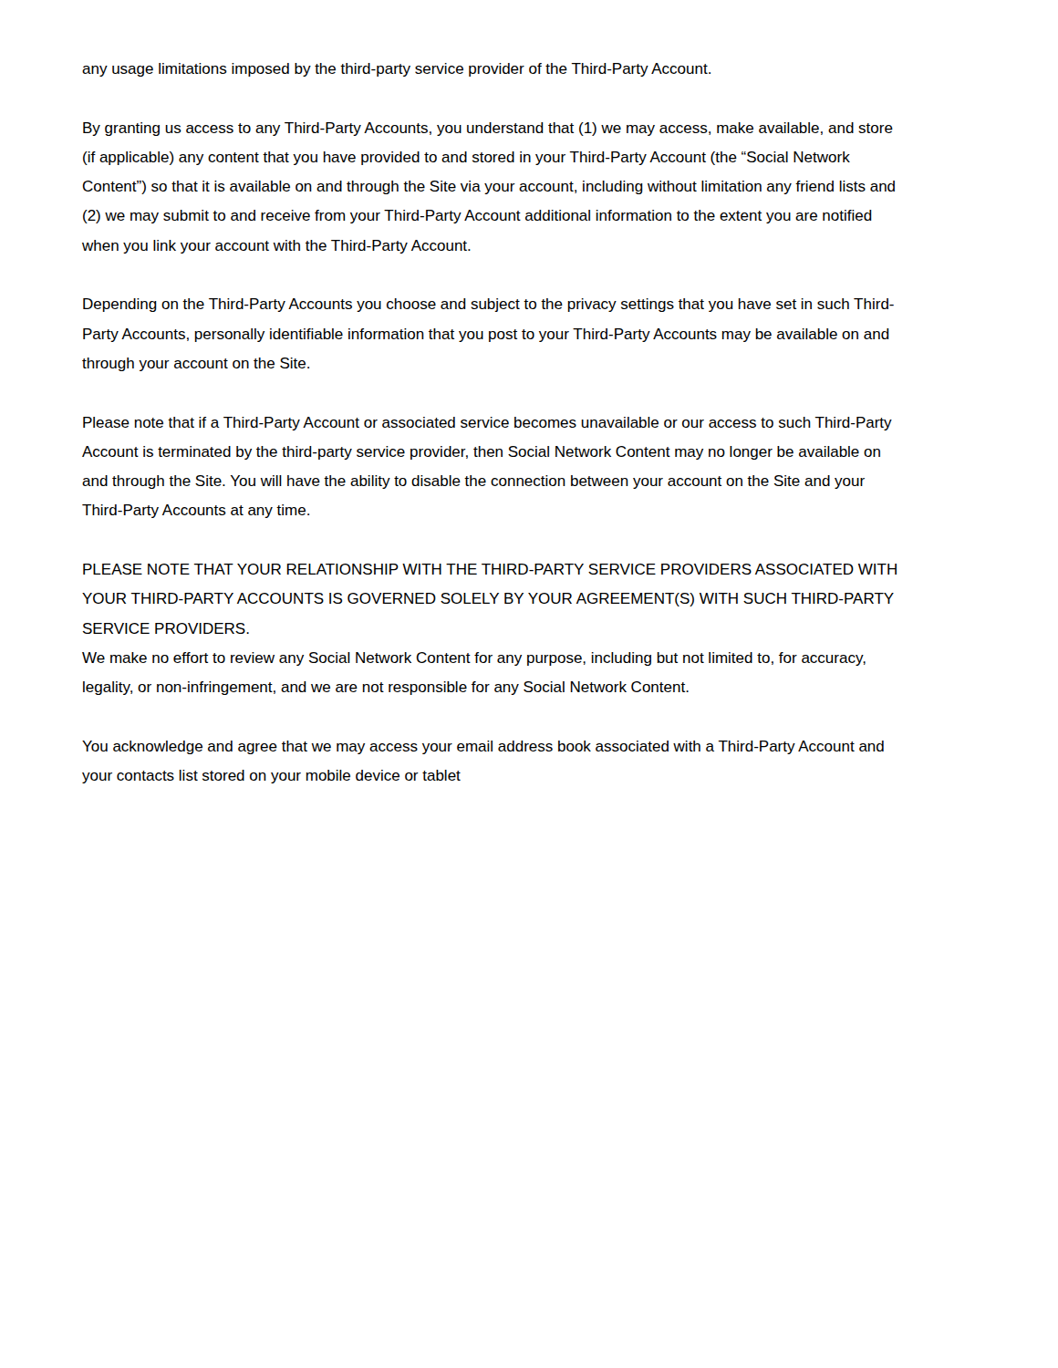any usage limitations imposed by the third-party service provider of the Third-Party Account.
By granting us access to any Third-Party Accounts, you understand that (1) we may access, make available, and store (if applicable) any content that you have provided to and stored in your Third-Party Account (the “Social Network Content”) so that it is available on and through the Site via your account, including without limitation any friend lists and (2) we may submit to and receive from your Third-Party Account additional information to the extent you are notified when you link your account with the Third-Party Account.
Depending on the Third-Party Accounts you choose and subject to the privacy settings that you have set in such Third-Party Accounts, personally identifiable information that you post to your Third-Party Accounts may be available on and through your account on the Site.
Please note that if a Third-Party Account or associated service becomes unavailable or our access to such Third-Party Account is terminated by the third-party service provider, then Social Network Content may no longer be available on and through the Site. You will have the ability to disable the connection between your account on the Site and your Third-Party Accounts at any time.
Please note that your relationship with the third-party service providers associated with your Third-Party Accounts is governed solely by your agreement(s) with such third-party service providers.
We make no effort to review any Social Network Content for any purpose, including but not limited to, for accuracy, legality, or non-infringement, and we are not responsible for any Social Network Content.
You acknowledge and agree that we may access your email address book associated with a Third-Party Account and your contacts list stored on your mobile device or tablet